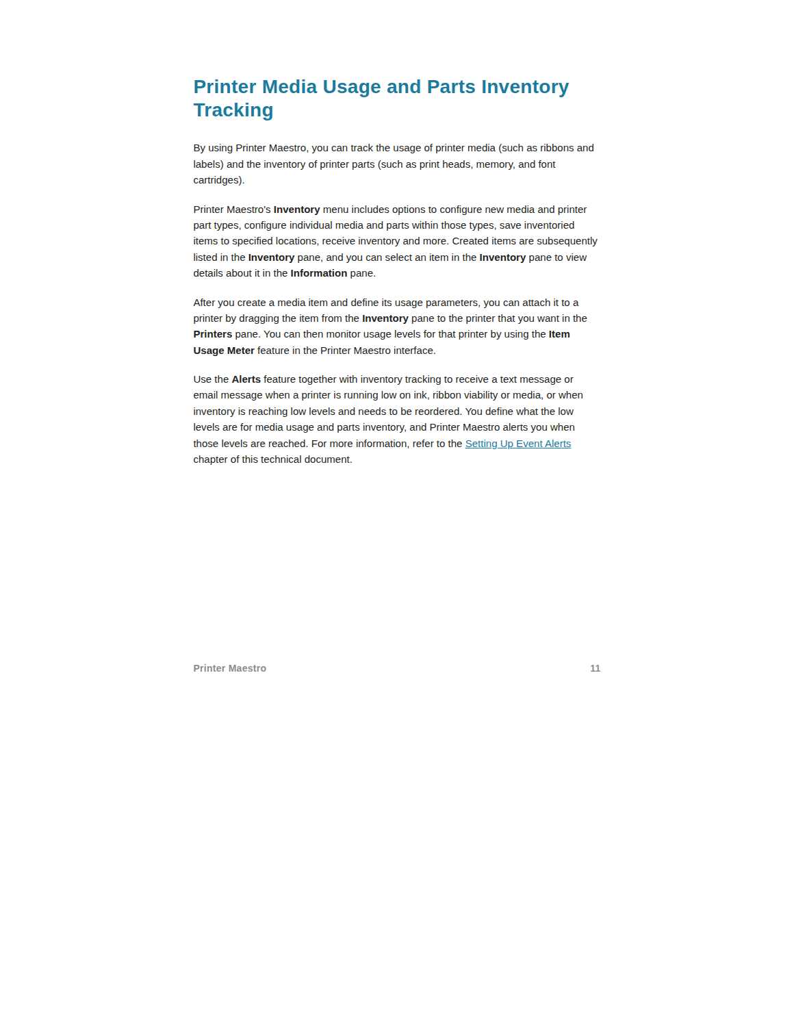Printer Media Usage and Parts Inventory Tracking
By using Printer Maestro, you can track the usage of printer media (such as ribbons and labels) and the inventory of printer parts (such as print heads, memory, and font cartridges).
Printer Maestro's Inventory menu includes options to configure new media and printer part types, configure individual media and parts within those types, save inventoried items to specified locations, receive inventory and more. Created items are subsequently listed in the Inventory pane, and you can select an item in the Inventory pane to view details about it in the Information pane.
After you create a media item and define its usage parameters, you can attach it to a printer by dragging the item from the Inventory pane to the printer that you want in the Printers pane. You can then monitor usage levels for that printer by using the Item Usage Meter feature in the Printer Maestro interface.
Use the Alerts feature together with inventory tracking to receive a text message or email message when a printer is running low on ink, ribbon viability or media, or when inventory is reaching low levels and needs to be reordered. You define what the low levels are for media usage and parts inventory, and Printer Maestro alerts you when those levels are reached. For more information, refer to the Setting Up Event Alerts chapter of this technical document.
Printer Maestro 11